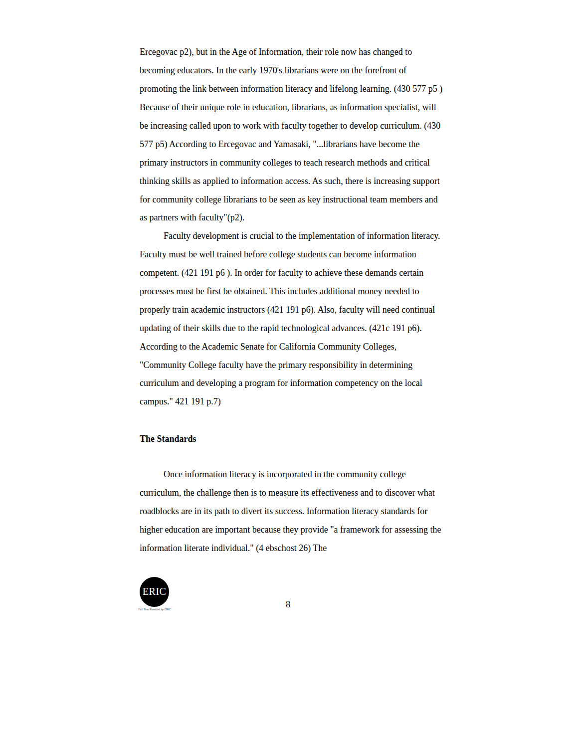Ercegovac p2), but in the Age of Information, their role now has changed to becoming educators. In the early 1970's librarians were on the forefront of promoting the link between information literacy and lifelong learning. (430 577 p5 ) Because of their unique role in education, librarians, as information specialist, will be increasing called upon to work with faculty together to develop curriculum. (430 577 p5) According to Ercegovac and Yamasaki, "...librarians have become the primary instructors in community colleges to teach research methods and critical thinking skills as applied to information access. As such, there is increasing support for community college librarians to be seen as key instructional team members and as partners with faculty"(p2).
Faculty development is crucial to the implementation of information literacy. Faculty must be well trained before college students can become information competent. (421 191 p6 ). In order for faculty to achieve these demands certain processes must be first be obtained. This includes additional money needed to properly train academic instructors (421 191 p6). Also, faculty will need continual updating of their skills due to the rapid technological advances. (421c 191 p6). According to the Academic Senate for California Community Colleges, "Community College faculty have the primary responsibility in determining curriculum and developing a program for information competency on the local campus." 421 191 p.7)
The Standards
Once information literacy is incorporated in the community college curriculum, the challenge then is to measure its effectiveness and to discover what roadblocks are in its path to divert its success. Information literacy standards for higher education are important because they provide "a framework for assessing the information literate individual." (4 ebschost 26) The
ERIC
Full Text Provided by ERIC
8